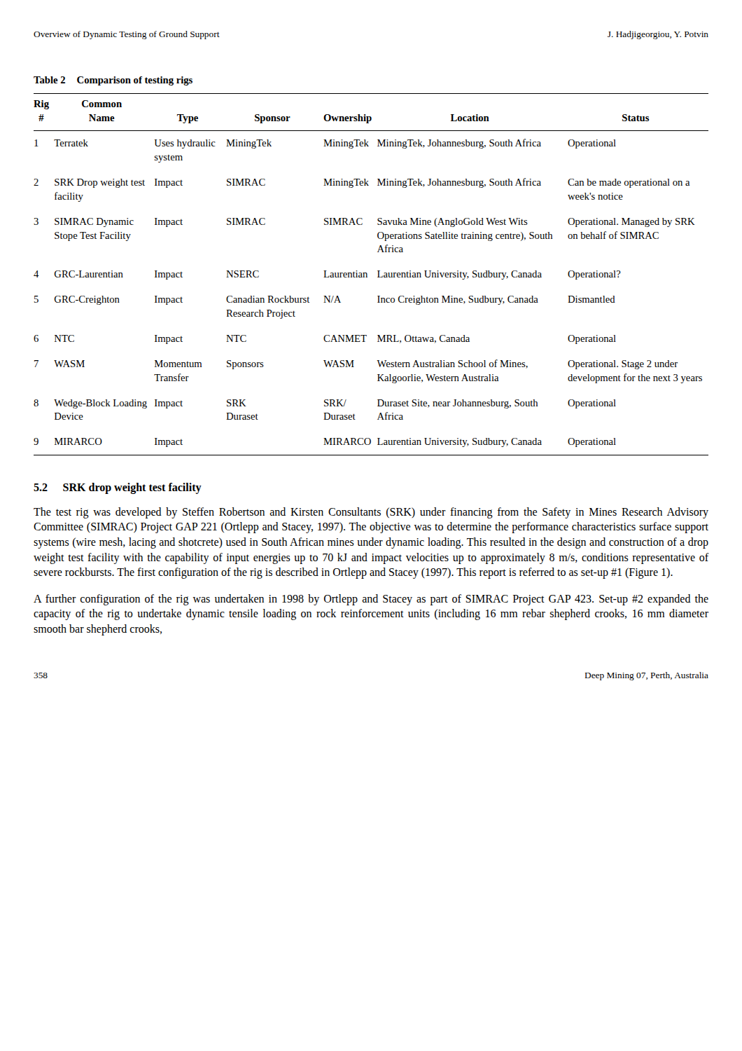Overview of Dynamic Testing of Ground Support
J. Hadjigeorgiou, Y. Potvin
Table 2 Comparison of testing rigs
| Rig # | Common Name | Type | Sponsor | Ownership | Location | Status |
| --- | --- | --- | --- | --- | --- | --- |
| 1 | Terratek | Uses hydraulic system | MiningTek | MiningTek | MiningTek, Johannesburg, South Africa | Operational |
| 2 | SRK Drop weight test facility | Impact | SIMRAC | MiningTek | MiningTek, Johannesburg, South Africa | Can be made operational on a week's notice |
| 3 | SIMRAC Dynamic Stope Test Facility | Impact | SIMRAC | SIMRAC | Savuka Mine (AngloGold West Wits Operations Satellite training centre), South Africa | Operational. Managed by SRK on behalf of SIMRAC |
| 4 | GRC-Laurentian | Impact | NSERC | Laurentian | Laurentian University, Sudbury, Canada | Operational? |
| 5 | GRC-Creighton | Impact | Canadian Rockburst Research Project | N/A | Inco Creighton Mine, Sudbury, Canada | Dismantled |
| 6 | NTC | Impact | NTC | CANMET | MRL, Ottawa, Canada | Operational |
| 7 | WASM | Momentum Transfer | Sponsors | WASM | Western Australian School of Mines, Kalgoorlie, Western Australia | Operational. Stage 2 under development for the next 3 years |
| 8 | Wedge-Block Loading Device | Impact | SRK Duraset | SRK/ Duraset | Duraset Site, near Johannesburg, South Africa | Operational |
| 9 | MIRARCO | Impact | | MIRARCO | Laurentian University, Sudbury, Canada | Operational |
5.2 SRK drop weight test facility
The test rig was developed by Steffen Robertson and Kirsten Consultants (SRK) under financing from the Safety in Mines Research Advisory Committee (SIMRAC) Project GAP 221 (Ortlepp and Stacey, 1997). The objective was to determine the performance characteristics surface support systems (wire mesh, lacing and shotcrete) used in South African mines under dynamic loading. This resulted in the design and construction of a drop weight test facility with the capability of input energies up to 70 kJ and impact velocities up to approximately 8 m/s, conditions representative of severe rockbursts. The first configuration of the rig is described in Ortlepp and Stacey (1997). This report is referred to as set-up #1 (Figure 1).
A further configuration of the rig was undertaken in 1998 by Ortlepp and Stacey as part of SIMRAC Project GAP 423. Set-up #2 expanded the capacity of the rig to undertake dynamic tensile loading on rock reinforcement units (including 16 mm rebar shepherd crooks, 16 mm diameter smooth bar shepherd crooks,
358
Deep Mining 07, Perth, Australia